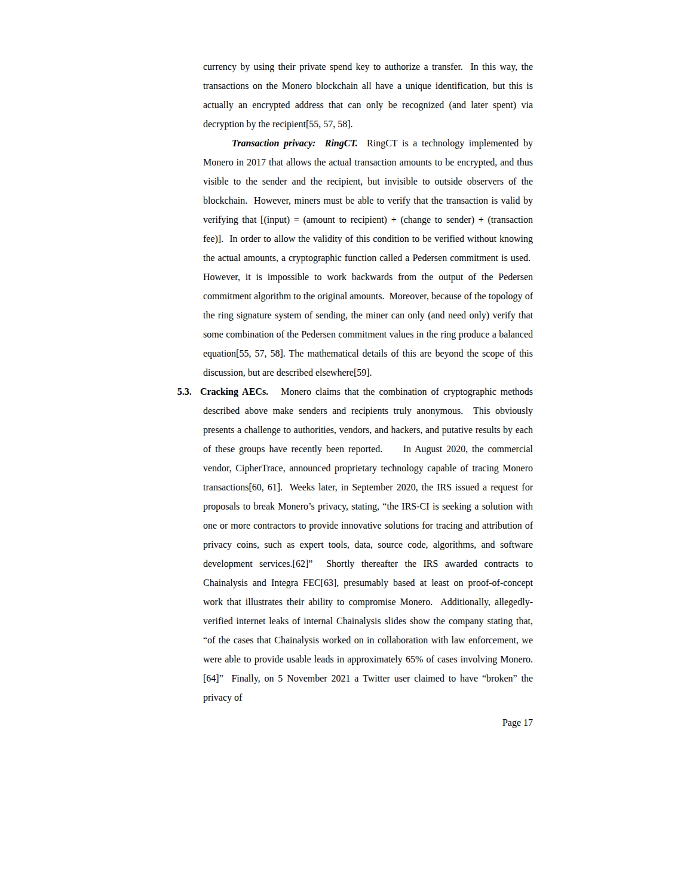currency by using their private spend key to authorize a transfer. In this way, the transactions on the Monero blockchain all have a unique identification, but this is actually an encrypted address that can only be recognized (and later spent) via decryption by the recipient[55, 57, 58].
Transaction privacy: RingCT. RingCT is a technology implemented by Monero in 2017 that allows the actual transaction amounts to be encrypted, and thus visible to the sender and the recipient, but invisible to outside observers of the blockchain. However, miners must be able to verify that the transaction is valid by verifying that [(input) = (amount to recipient) + (change to sender) + (transaction fee)]. In order to allow the validity of this condition to be verified without knowing the actual amounts, a cryptographic function called a Pedersen commitment is used. However, it is impossible to work backwards from the output of the Pedersen commitment algorithm to the original amounts. Moreover, because of the topology of the ring signature system of sending, the miner can only (and need only) verify that some combination of the Pedersen commitment values in the ring produce a balanced equation[55, 57, 58]. The mathematical details of this are beyond the scope of this discussion, but are described elsewhere[59].
5.3. Cracking AECs. Monero claims that the combination of cryptographic methods described above make senders and recipients truly anonymous. This obviously presents a challenge to authorities, vendors, and hackers, and putative results by each of these groups have recently been reported. In August 2020, the commercial vendor, CipherTrace, announced proprietary technology capable of tracing Monero transactions[60, 61]. Weeks later, in September 2020, the IRS issued a request for proposals to break Monero’s privacy, stating, “the IRS-CI is seeking a solution with one or more contractors to provide innovative solutions for tracing and attribution of privacy coins, such as expert tools, data, source code, algorithms, and software development services.[62]” Shortly thereafter the IRS awarded contracts to Chainalysis and Integra FEC[63], presumably based at least on proof-of-concept work that illustrates their ability to compromise Monero. Additionally, allegedly-verified internet leaks of internal Chainalysis slides show the company stating that, “of the cases that Chainalysis worked on in collaboration with law enforcement, we were able to provide usable leads in approximately 65% of cases involving Monero.[64]” Finally, on 5 November 2021 a Twitter user claimed to have “broken” the privacy of
Page 17